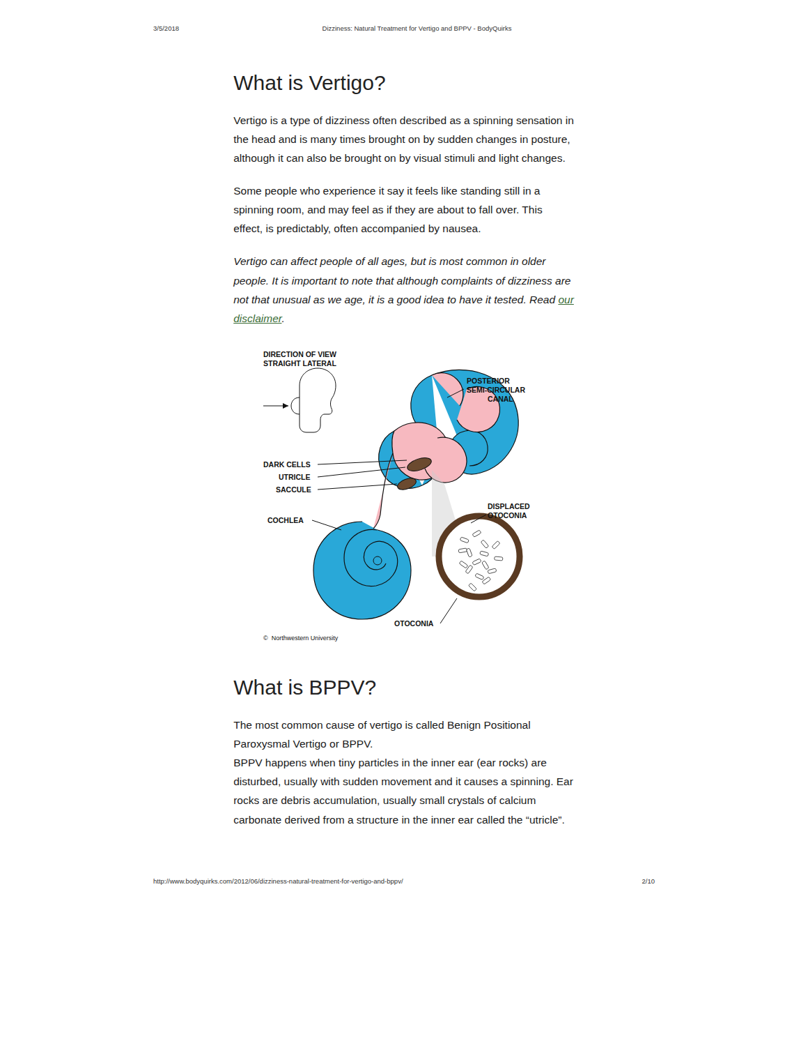3/5/2018 Dizziness: Natural Treatment for Vertigo and BPPV - BodyQuirks
What is Vertigo?
Vertigo is a type of dizziness often described as a spinning sensation in the head and is many times brought on by sudden changes in posture, although it can also be brought on by visual stimuli and light changes.
Some people who experience it say it feels like standing still in a spinning room, and may feel as if they are about to fall over. This effect, is predictably, often accompanied by nausea.
Vertigo can affect people of all ages, but is most common in older people. It is important to note that although complaints of dizziness are not that unusual as we age, it is a good idea to have it tested. Read our disclaimer.
DIRECTION OF VIEW STRAIGHT LATERAL POSTERIOR SEMI-CIRCULAR CANAL DISPLACED OTOCONIA DARK CELLS UTRICLE SACCULE COCHLEA OTOCONIA © Northwestern University
What is BPPV?
The most common cause of vertigo is called Benign Positional Paroxysmal Vertigo or BPPV.
BPPV happens when tiny particles in the inner ear (ear rocks) are disturbed, usually with sudden movement and it causes a spinning. Ear rocks are debris accumulation, usually small crystals of calcium carbonate derived from a structure in the inner ear called the “utricle”.
http://www.bodyquirks.com/2012/06/dizziness-natural-treatment-for-vertigo-and-bppv/ 2/10